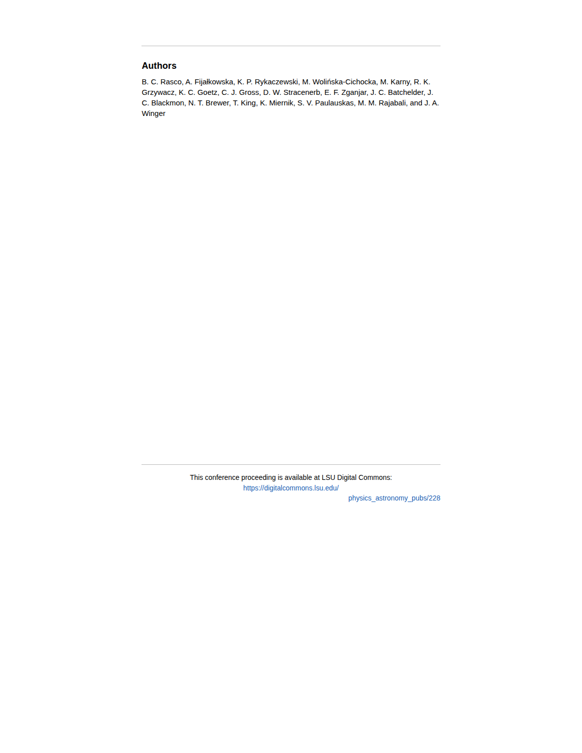Authors
B. C. Rasco, A. Fijałkowska, K. P. Rykaczewski, M. Wolińska-Cichocka, M. Karny, R. K. Grzywacz, K. C. Goetz, C. J. Gross, D. W. Stracenerb, E. F. Zganjar, J. C. Batchelder, J. C. Blackmon, N. T. Brewer, T. King, K. Miernik, S. V. Paulauskas, M. M. Rajabali, and J. A. Winger
This conference proceeding is available at LSU Digital Commons: https://digitalcommons.lsu.edu/
physics_astronomy_pubs/228